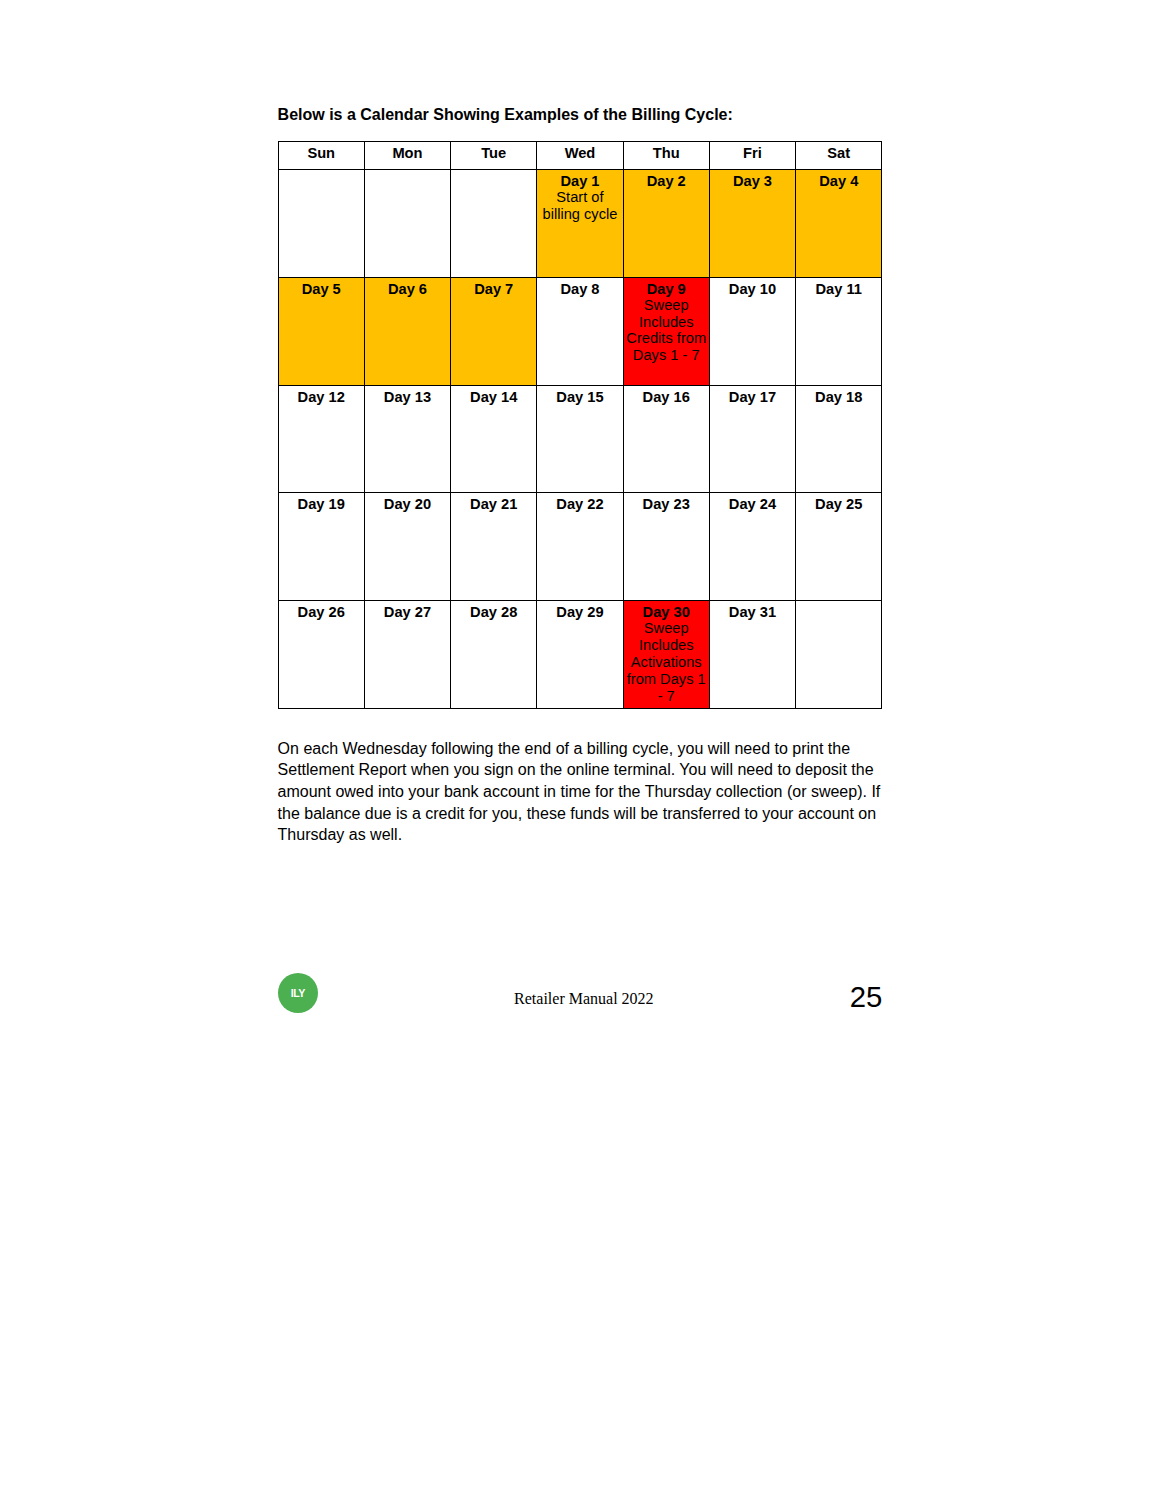Below is a Calendar Showing Examples of the Billing Cycle:
| Sun | Mon | Tue | Wed | Thu | Fri | Sat |
| --- | --- | --- | --- | --- | --- | --- |
| | | | Day 1 Start of billing cycle | Day 2 | Day 3 | Day 4 |
| Day 5 | Day 6 | Day 7 | Day 8 | Day 9 Sweep Includes Credits from Days 1 - 7 | Day 10 | Day 11 |
| Day 12 | Day 13 | Day 14 | Day 15 | Day 16 | Day 17 | Day 18 |
| Day 19 | Day 20 | Day 21 | Day 22 | Day 23 | Day 24 | Day 25 |
| Day 26 | Day 27 | Day 28 | Day 29 | Day 30 Sweep Includes Activations from Days 1 - 7 | Day 31 | |
On each Wednesday following the end of a billing cycle, you will need to print the Settlement Report when you sign on the online terminal. You will need to deposit the amount owed into your bank account in time for the Thursday collection (or sweep). If the balance due is a credit for you, these funds will be transferred to your account on Thursday as well.
ILY
Retailer Manual 2022
25